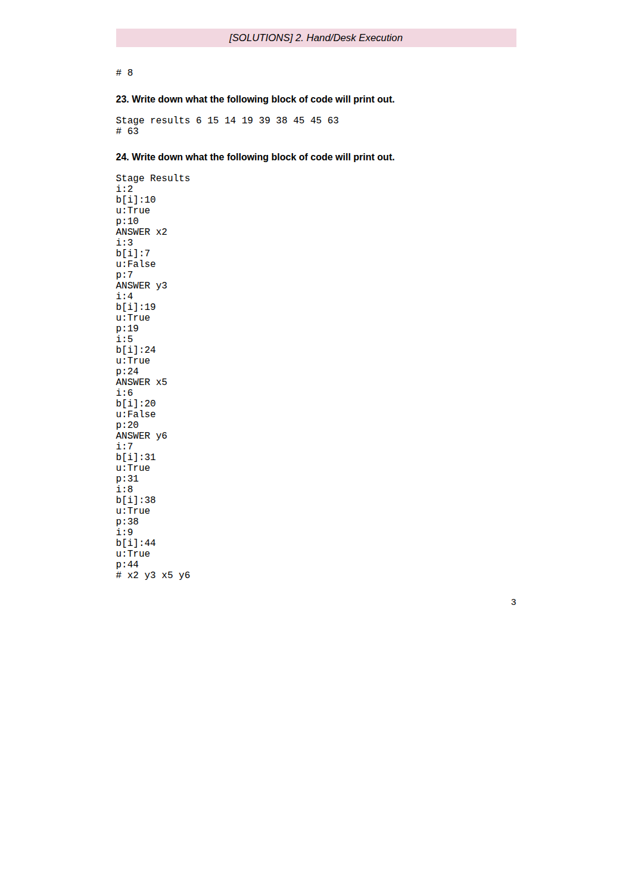[SOLUTIONS] 2. Hand/Desk Execution
# 8
23. Write down what the following block of code will print out.
Stage results 6 15 14 19 39 38 45 45 63
# 63
24. Write down what the following block of code will print out.
Stage Results
i:2
b[i]:10
u:True
p:10
ANSWER x2
i:3
b[i]:7
u:False
p:7
ANSWER y3
i:4
b[i]:19
u:True
p:19
i:5
b[i]:24
u:True
p:24
ANSWER x5
i:6
b[i]:20
u:False
p:20
ANSWER y6
i:7
b[i]:31
u:True
p:31
i:8
b[i]:38
u:True
p:38
i:9
b[i]:44
u:True
p:44
# x2 y3 x5 y6
3